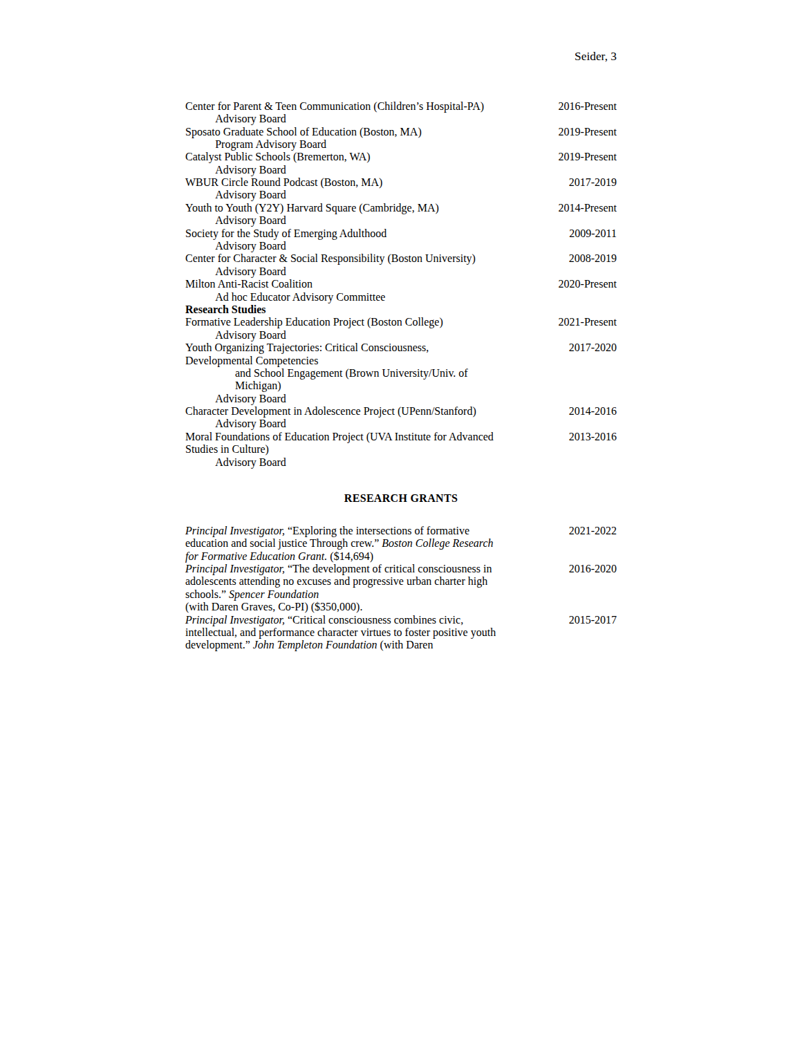Seider, 3
| Center for Parent & Teen Communication (Children’s Hospital-PA) Advisory Board | 2016-Present |
| Sposato Graduate School of Education (Boston, MA) Program Advisory Board | 2019-Present |
| Catalyst Public Schools (Bremerton, WA) Advisory Board | 2019-Present |
| WBUR Circle Round Podcast (Boston, MA) Advisory Board | 2017-2019 |
| Youth to Youth (Y2Y) Harvard Square (Cambridge, MA) Advisory Board | 2014-Present |
| Society for the Study of Emerging Adulthood Advisory Board | 2009-2011 |
| Center for Character & Social Responsibility (Boston University) Advisory Board | 2008-2019 |
| Milton Anti-Racist Coalition Ad hoc Educator Advisory Committee | 2020-Present |
| Research Studies |
| Formative Leadership Education Project (Boston College) Advisory Board | 2021-Present |
| Youth Organizing Trajectories: Critical Consciousness, Developmental Competencies and School Engagement (Brown University/Univ. of Michigan) Advisory Board | 2017-2020 |
| Character Development in Adolescence Project (UPenn/Stanford) Advisory Board | 2014-2016 |
| Moral Foundations of Education Project (UVA Institute for Advanced Studies in Culture) Advisory Board | 2013-2016 |
RESEARCH GRANTS
| Principal Investigator, “Exploring the intersections of formative education and social justice Through crew.” Boston College Research for Formative Education Grant. ($14,694) | 2021-2022 |
| Principal Investigator, “The development of critical consciousness in adolescents attending no excuses and progressive urban charter high schools.” Spencer Foundation (with Daren Graves, Co-PI) ($350,000). | 2016-2020 |
| Principal Investigator, “Critical consciousness combines civic, intellectual, and performance character virtues to foster positive youth development.” John Templeton Foundation (with Daren | 2015-2017 |